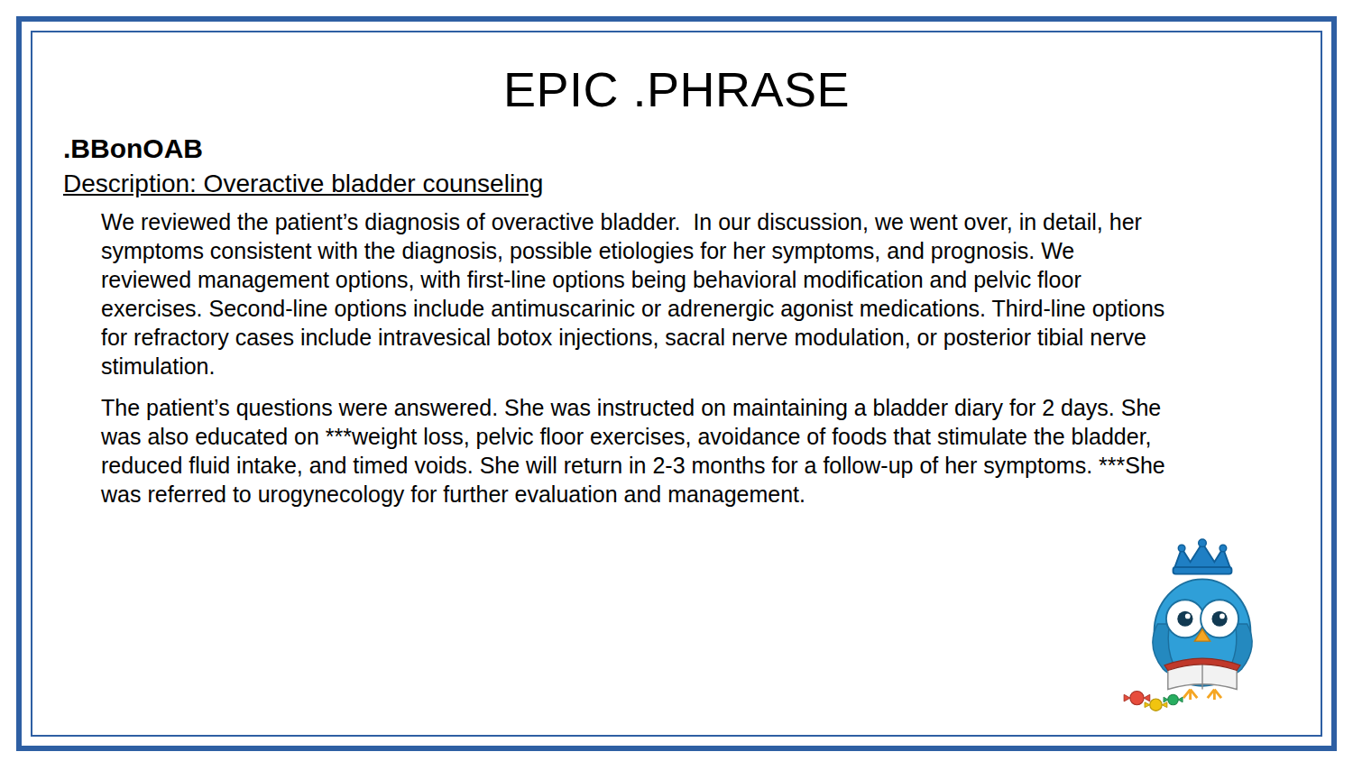EPIC .PHRASE
.BBonOAB
Description: Overactive bladder counseling
We reviewed the patient’s diagnosis of overactive bladder. In our discussion, we went over, in detail, her symptoms consistent with the diagnosis, possible etiologies for her symptoms, and prognosis. We reviewed management options, with first-line options being behavioral modification and pelvic floor exercises. Second-line options include antimuscarinic or adrenergic agonist medications. Third-line options for refractory cases include intravesical botox injections, sacral nerve modulation, or posterior tibial nerve stimulation.
The patient’s questions were answered. She was instructed on maintaining a bladder diary for 2 days. She was also educated on ***weight loss, pelvic floor exercises, avoidance of foods that stimulate the bladder, reduced fluid intake, and timed voids. She will return in 2-3 months for a follow-up of her symptoms. ***She was referred to urogynecology for further evaluation and management.